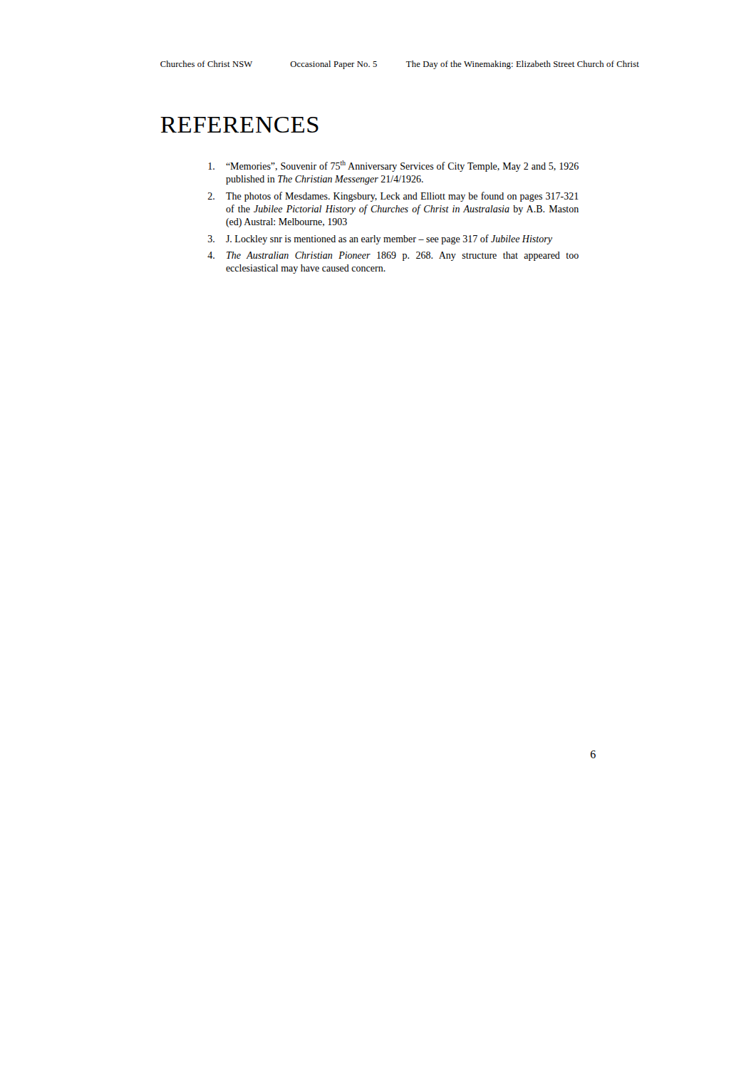Churches of Christ NSW Occasional Paper No. 5 The Day of the Winemaking: Elizabeth Street Church of Christ
REFERENCES
“Memories”, Souvenir of 75th Anniversary Services of City Temple, May 2 and 5, 1926 published in The Christian Messenger 21/4/1926.
The photos of Mesdames. Kingsbury, Leck and Elliott may be found on pages 317-321 of the Jubilee Pictorial History of Churches of Christ in Australasia by A.B. Maston (ed) Austral: Melbourne, 1903
J. Lockley snr is mentioned as an early member – see page 317 of Jubilee History
The Australian Christian Pioneer 1869 p. 268. Any structure that appeared too ecclesiastical may have caused concern.
6